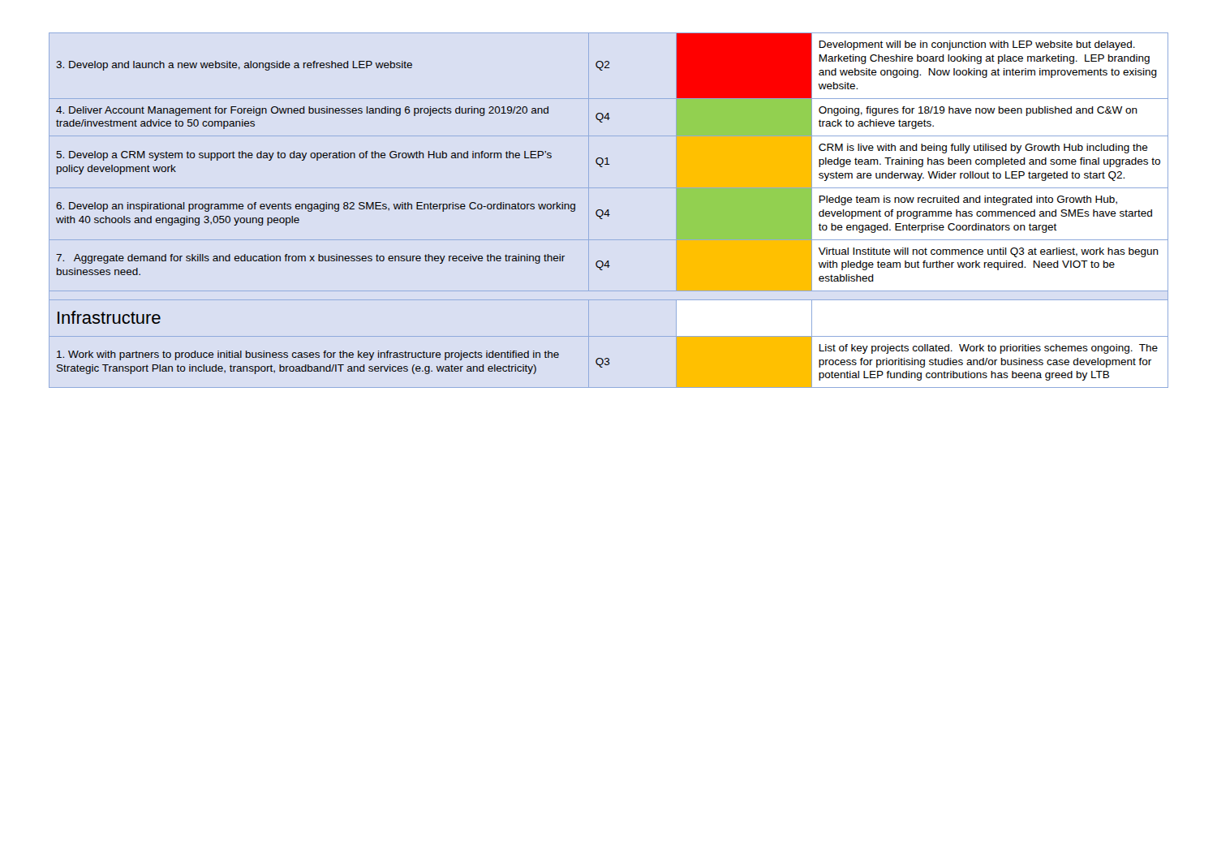| 3. Develop and launch a new website, alongside a refreshed LEP website | Q2 | | Development will be in conjunction with LEP website but delayed. Marketing Cheshire board looking at place marketing. LEP branding and website ongoing. Now looking at interim improvements to exising website. |
| 4. Deliver Account Management for Foreign Owned businesses landing 6 projects during 2019/20 and trade/investment advice to 50 companies | Q4 | | Ongoing, figures for 18/19 have now been published and C&W on track to achieve targets. |
| 5. Develop a CRM system to support the day to day operation of the Growth Hub and inform the LEP’s policy development work | Q1 | | CRM is live with and being fully utilised by Growth Hub including the pledge team. Training has been completed and some final upgrades to system are underway. Wider rollout to LEP targeted to start Q2. |
| 6. Develop an inspirational programme of events engaging 82 SMEs, with Enterprise Co-ordinators working with 40 schools and engaging 3,050 young people | Q4 | | Pledge team is now recruited and integrated into Growth Hub, development of programme has commenced and SMEs have started to be engaged. Enterprise Coordinators on target |
| 7. Aggregate demand for skills and education from x businesses to ensure they receive the training their businesses need. | Q4 | | Virtual Institute will not commence until Q3 at earliest, work has begun with pledge team but further work required. Need VIOT to be established |
| Infrastructure | | | |
| 1. Work with partners to produce initial business cases for the key infrastructure projects identified in the Strategic Transport Plan to include, transport, broadband/IT and services (e.g. water and electricity) | Q3 | | List of key projects collated. Work to priorities schemes ongoing. The process for prioritising studies and/or business case development for potential LEP funding contributions has beena greed by LTB |